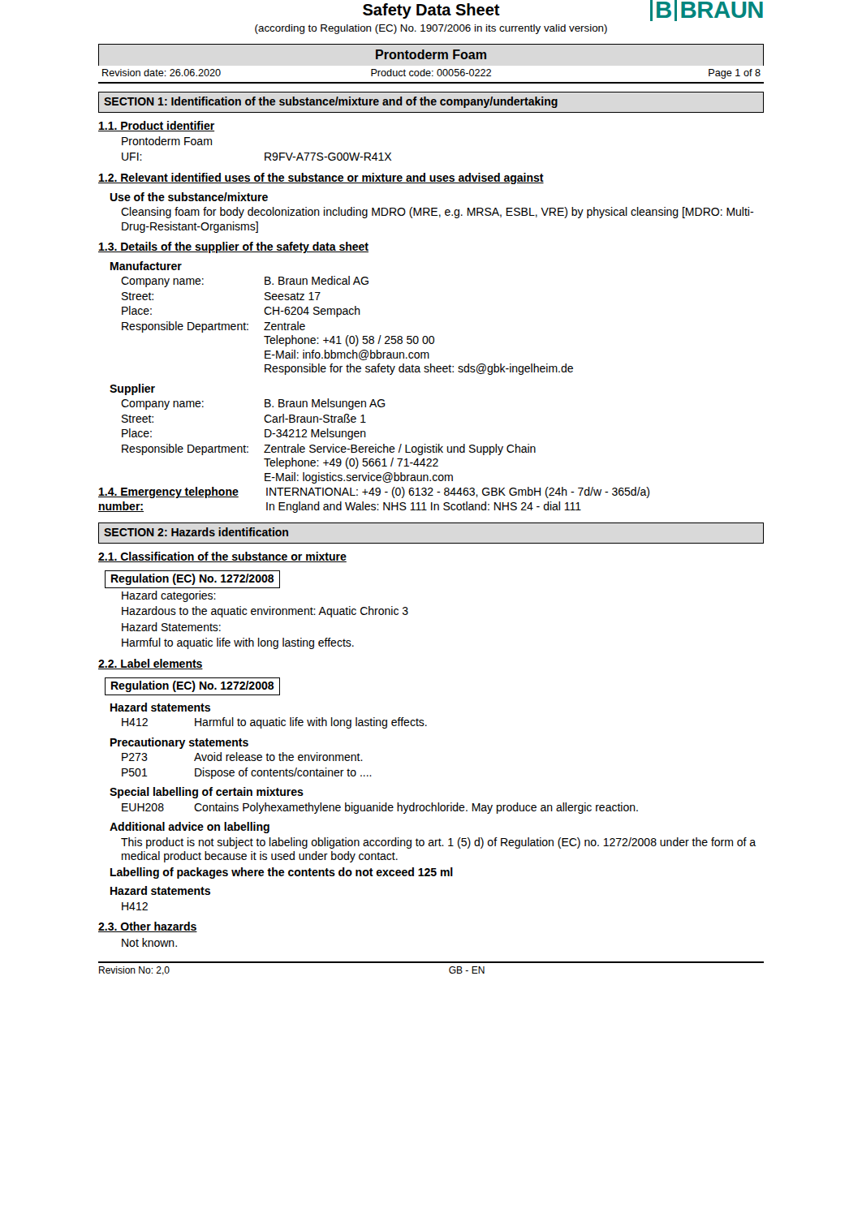BBRAUN
Safety Data Sheet
(according to Regulation (EC) No. 1907/2006 in its currently valid version)
Prontoderm Foam
Revision date: 26.06.2020
Product code: 00056-0222
Page 1 of 8
SECTION 1: Identification of the substance/mixture and of the company/undertaking
1.1. Product identifier
| Prontoderm Foam | |
| UFI: | R9FV-A77S-G00W-R41X |
1.2. Relevant identified uses of the substance or mixture and uses advised against
Use of the substance/mixture
Cleansing foam for body decolonization including MDRO (MRE, e.g. MRSA, ESBL, VRE) by physical cleansing [MDRO: Multi-Drug-Resistant-Organisms]
1.3. Details of the supplier of the safety data sheet
Manufacturer
| Company name: | B. Braun Medical AG |
| Street: | Seesatz 17 |
| Place: | CH-6204 Sempach |
| Responsible Department: | Zentrale Telephone: +41 (0) 58 / 258 50 00 E-Mail: info.bbmch@bbraun.com Responsible for the safety data sheet: sds@gbk-ingelheim.de |
Supplier
| Company name: | B. Braun Melsungen AG |
| Street: | Carl-Braun-Straße 1 |
| Place: | D-34212 Melsungen |
| Responsible Department: | Zentrale Service-Bereiche / Logistik und Supply Chain Telephone: +49 (0) 5661 / 71-4422 E-Mail: logistics.service@bbraun.com |
| 1.4. Emergency telephone number: | INTERNATIONAL: +49 - (0) 6132 - 84463, GBK GmbH (24h - 7d/w - 365d/a) In England and Wales: NHS 111 In Scotland: NHS 24 - dial 111 |
SECTION 2: Hazards identification
2.1. Classification of the substance or mixture
Regulation (EC) No. 1272/2008
Hazard categories:
Hazardous to the aquatic environment: Aquatic Chronic 3
Hazard Statements:
Harmful to aquatic life with long lasting effects.
2.2. Label elements
Regulation (EC) No. 1272/2008
Hazard statements
| H412 | Harmful to aquatic life with long lasting effects. |
Precautionary statements
| P273 | Avoid release to the environment. |
| P501 | Dispose of contents/container to .... |
Special labelling of certain mixtures
| EUH208 | Contains Polyhexamethylene biguanide hydrochloride. May produce an allergic reaction. |
Additional advice on labelling
This product is not subject to labeling obligation according to art. 1 (5) d) of Regulation (EC) no. 1272/2008 under the form of a medical product because it is used under body contact.
Labelling of packages where the contents do not exceed 125 ml
Hazard statements
H412
2.3. Other hazards
Not known.
Revision No: 2,0
GB - EN